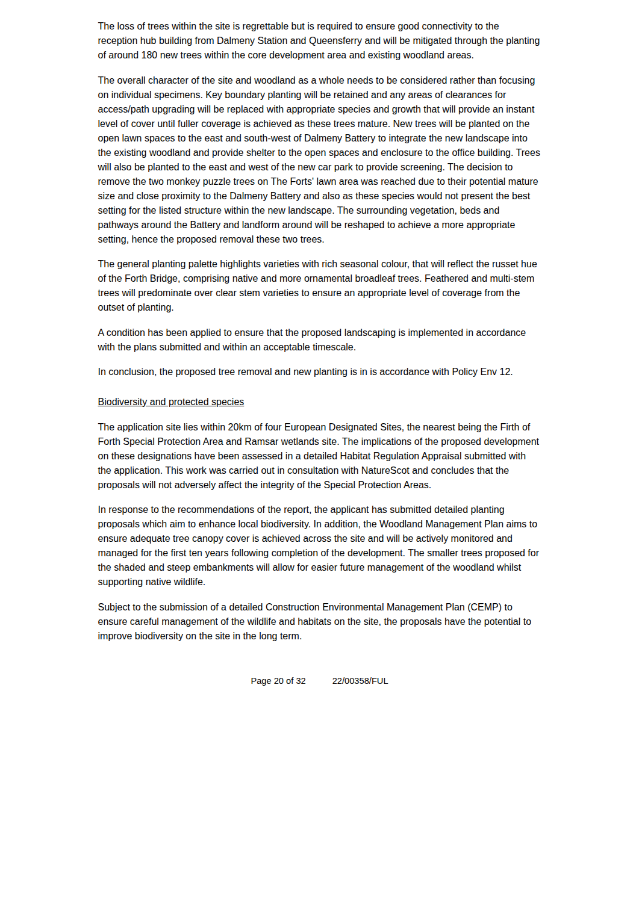The loss of trees within the site is regrettable but is required to ensure good connectivity to the reception hub building from Dalmeny Station and Queensferry and will be mitigated through the planting of around 180 new trees within the core development area and existing woodland areas.
The overall character of the site and woodland as a whole needs to be considered rather than focusing on individual specimens. Key boundary planting will be retained and any areas of clearances for access/path upgrading will be replaced with appropriate species and growth that will provide an instant level of cover until fuller coverage is achieved as these trees mature. New trees will be planted on the open lawn spaces to the east and south-west of Dalmeny Battery to integrate the new landscape into the existing woodland and provide shelter to the open spaces and enclosure to the office building. Trees will also be planted to the east and west of the new car park to provide screening. The decision to remove the two monkey puzzle trees on The Forts' lawn area was reached due to their potential mature size and close proximity to the Dalmeny Battery and also as these species would not present the best setting for the listed structure within the new landscape. The surrounding vegetation, beds and pathways around the Battery and landform around will be reshaped to achieve a more appropriate setting, hence the proposed removal these two trees.
The general planting palette highlights varieties with rich seasonal colour, that will reflect the russet hue of the Forth Bridge, comprising native and more ornamental broadleaf trees. Feathered and multi-stem trees will predominate over clear stem varieties to ensure an appropriate level of coverage from the outset of planting.
A condition has been applied to ensure that the proposed landscaping is implemented in accordance with the plans submitted and within an acceptable timescale.
In conclusion, the proposed tree removal and new planting is in is accordance with Policy Env 12.
Biodiversity and protected species
The application site lies within 20km of four European Designated Sites, the nearest being the Firth of Forth Special Protection Area and Ramsar wetlands site. The implications of the proposed development on these designations have been assessed in a detailed Habitat Regulation Appraisal submitted with the application. This work was carried out in consultation with NatureScot and concludes that the proposals will not adversely affect the integrity of the Special Protection Areas.
In response to the recommendations of the report, the applicant has submitted detailed planting proposals which aim to enhance local biodiversity. In addition, the Woodland Management Plan aims to ensure adequate tree canopy cover is achieved across the site and will be actively monitored and managed for the first ten years following completion of the development. The smaller trees proposed for the shaded and steep embankments will allow for easier future management of the woodland whilst supporting native wildlife.
Subject to the submission of a detailed Construction Environmental Management Plan (CEMP) to ensure careful management of the wildlife and habitats on the site, the proposals have the potential to improve biodiversity on the site in the long term.
Page 20 of 32 22/00358/FUL